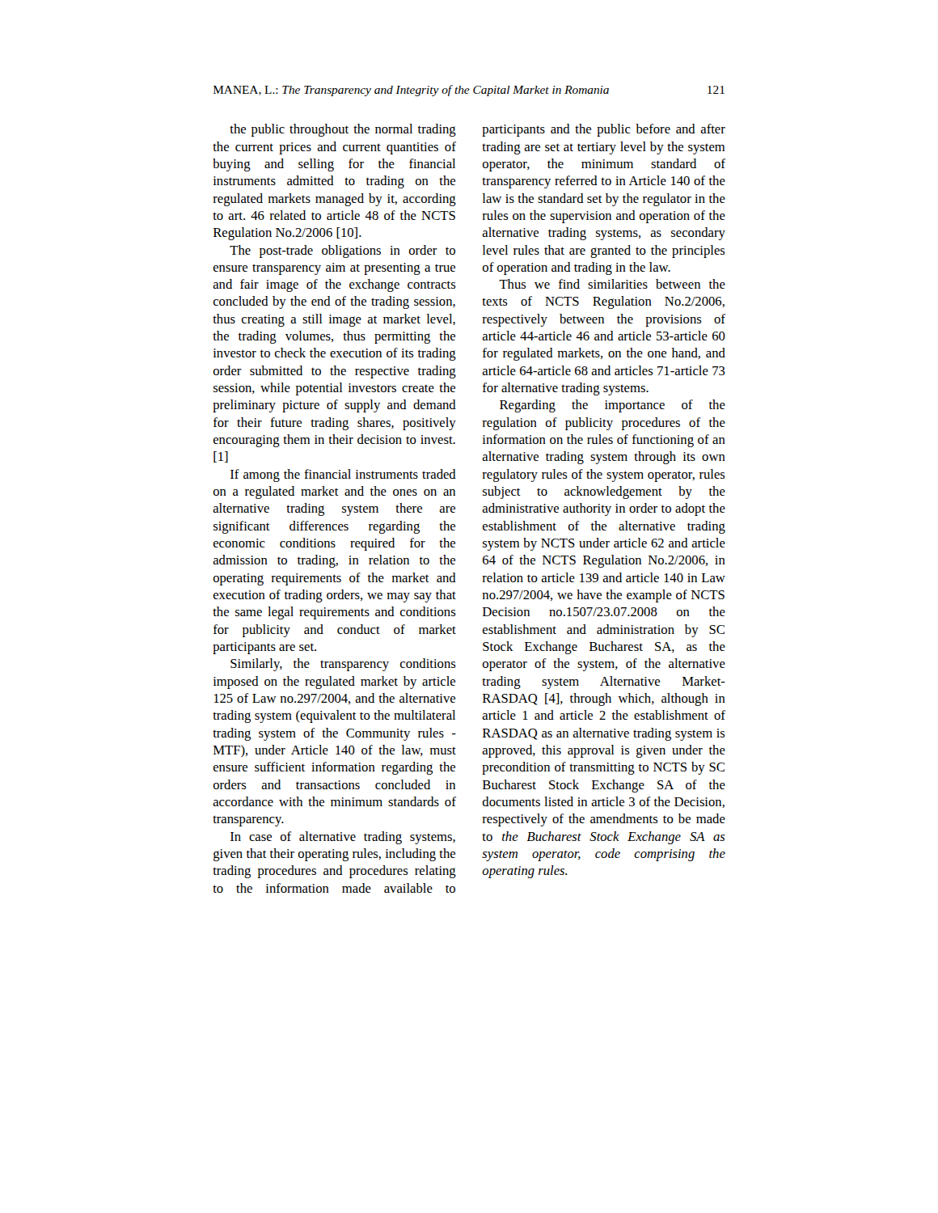MANEA, L.: The Transparency and Integrity of the Capital Market in Romania
121
the public throughout the normal trading the current prices and current quantities of buying and selling for the financial instruments admitted to trading on the regulated markets managed by it, according to art. 46 related to article 48 of the NCTS Regulation No.2/2006 [10].
The post-trade obligations in order to ensure transparency aim at presenting a true and fair image of the exchange contracts concluded by the end of the trading session, thus creating a still image at market level, the trading volumes, thus permitting the investor to check the execution of its trading order submitted to the respective trading session, while potential investors create the preliminary picture of supply and demand for their future trading shares, positively encouraging them in their decision to invest. [1]
If among the financial instruments traded on a regulated market and the ones on an alternative trading system there are significant differences regarding the economic conditions required for the admission to trading, in relation to the operating requirements of the market and execution of trading orders, we may say that the same legal requirements and conditions for publicity and conduct of market participants are set.
Similarly, the transparency conditions imposed on the regulated market by article 125 of Law no.297/2004, and the alternative trading system (equivalent to the multilateral trading system of the Community rules - MTF), under Article 140 of the law, must ensure sufficient information regarding the orders and transactions concluded in accordance with the minimum standards of transparency.
In case of alternative trading systems, given that their operating rules, including the trading procedures and procedures relating to the information made available to participants and the public before and after trading are set at tertiary level by the system operator, the minimum standard of transparency referred to in Article 140 of the law is the standard set by the regulator in the rules on the supervision and operation of the alternative trading systems, as secondary level rules that are granted to the principles of operation and trading in the law.
Thus we find similarities between the texts of NCTS Regulation No.2/2006, respectively between the provisions of article 44-article 46 and article 53-article 60 for regulated markets, on the one hand, and article 64-article 68 and articles 71-article 73 for alternative trading systems.
Regarding the importance of the regulation of publicity procedures of the information on the rules of functioning of an alternative trading system through its own regulatory rules of the system operator, rules subject to acknowledgement by the administrative authority in order to adopt the establishment of the alternative trading system by NCTS under article 62 and article 64 of the NCTS Regulation No.2/2006, in relation to article 139 and article 140 in Law no.297/2004, we have the example of NCTS Decision no.1507/23.07.2008 on the establishment and administration by SC Stock Exchange Bucharest SA, as the operator of the system, of the alternative trading system Alternative Market-RASDAQ [4], through which, although in article 1 and article 2 the establishment of RASDAQ as an alternative trading system is approved, this approval is given under the precondition of transmitting to NCTS by SC Bucharest Stock Exchange SA of the documents listed in article 3 of the Decision, respectively of the amendments to be made to the Bucharest Stock Exchange SA as system operator, code comprising the operating rules.